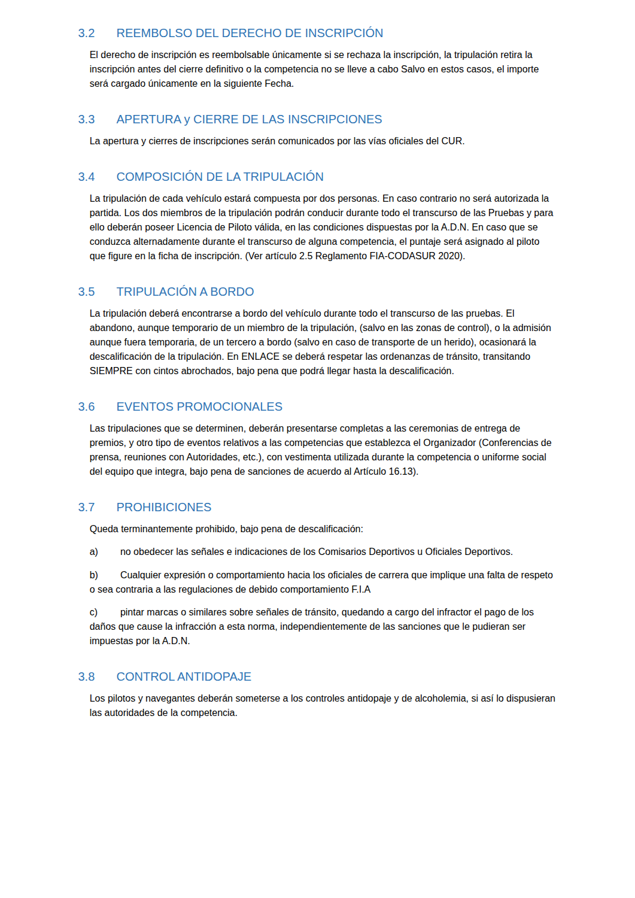3.2 REEMBOLSO DEL DERECHO DE INSCRIPCIÓN
El derecho de inscripción es reembolsable únicamente si se rechaza la inscripción, la tripulación retira la inscripción antes del cierre definitivo o la competencia no se lleve a cabo Salvo en estos casos, el importe será cargado únicamente en la siguiente Fecha.
3.3 APERTURA y CIERRE DE LAS INSCRIPCIONES
La apertura y cierres de inscripciones serán comunicados por las vías oficiales del CUR.
3.4 COMPOSICIÓN DE LA TRIPULACIÓN
La tripulación de cada vehículo estará compuesta por dos personas. En caso contrario no será autorizada la partida. Los dos miembros de la tripulación podrán conducir durante todo el transcurso de las Pruebas y para ello deberán poseer Licencia de Piloto válida, en las condiciones dispuestas por la A.D.N. En caso que se conduzca alternadamente durante el transcurso de alguna competencia, el puntaje será asignado al piloto que figure en la ficha de inscripción. (Ver artículo 2.5 Reglamento FIA-CODASUR 2020).
3.5 TRIPULACIÓN A BORDO
La tripulación deberá encontrarse a bordo del vehículo durante todo el transcurso de las pruebas. El abandono, aunque temporario de un miembro de la tripulación, (salvo en las zonas de control), o la admisión aunque fuera temporaria, de un tercero a bordo (salvo en caso de transporte de un herido), ocasionará la descalificación de la tripulación. En ENLACE se deberá respetar las ordenanzas de tránsito, transitando SIEMPRE con cintos abrochados, bajo pena que podrá llegar hasta la descalificación.
3.6 EVENTOS PROMOCIONALES
Las tripulaciones que se determinen, deberán presentarse completas a las ceremonias de entrega de premios, y otro tipo de eventos relativos a las competencias que establezca el Organizador (Conferencias de prensa, reuniones con Autoridades, etc.), con vestimenta utilizada durante la competencia o uniforme social del equipo que integra, bajo pena de sanciones de acuerdo al Artículo 16.13).
3.7 PROHIBICIONES
Queda terminantemente prohibido, bajo pena de descalificación:
a) no obedecer las señales e indicaciones de los Comisarios Deportivos u Oficiales Deportivos.
b) Cualquier expresión o comportamiento hacia los oficiales de carrera que implique una falta de respeto o sea contraria a las regulaciones de debido comportamiento F.I.A
c) pintar marcas o similares sobre señales de tránsito, quedando a cargo del infractor el pago de los daños que cause la infracción a esta norma, independientemente de las sanciones que le pudieran ser impuestas por la A.D.N.
3.8 CONTROL ANTIDOPAJE
Los pilotos y navegantes deberán someterse a los controles antidopaje y de alcoholemia, si así lo dispusieran las autoridades de la competencia.